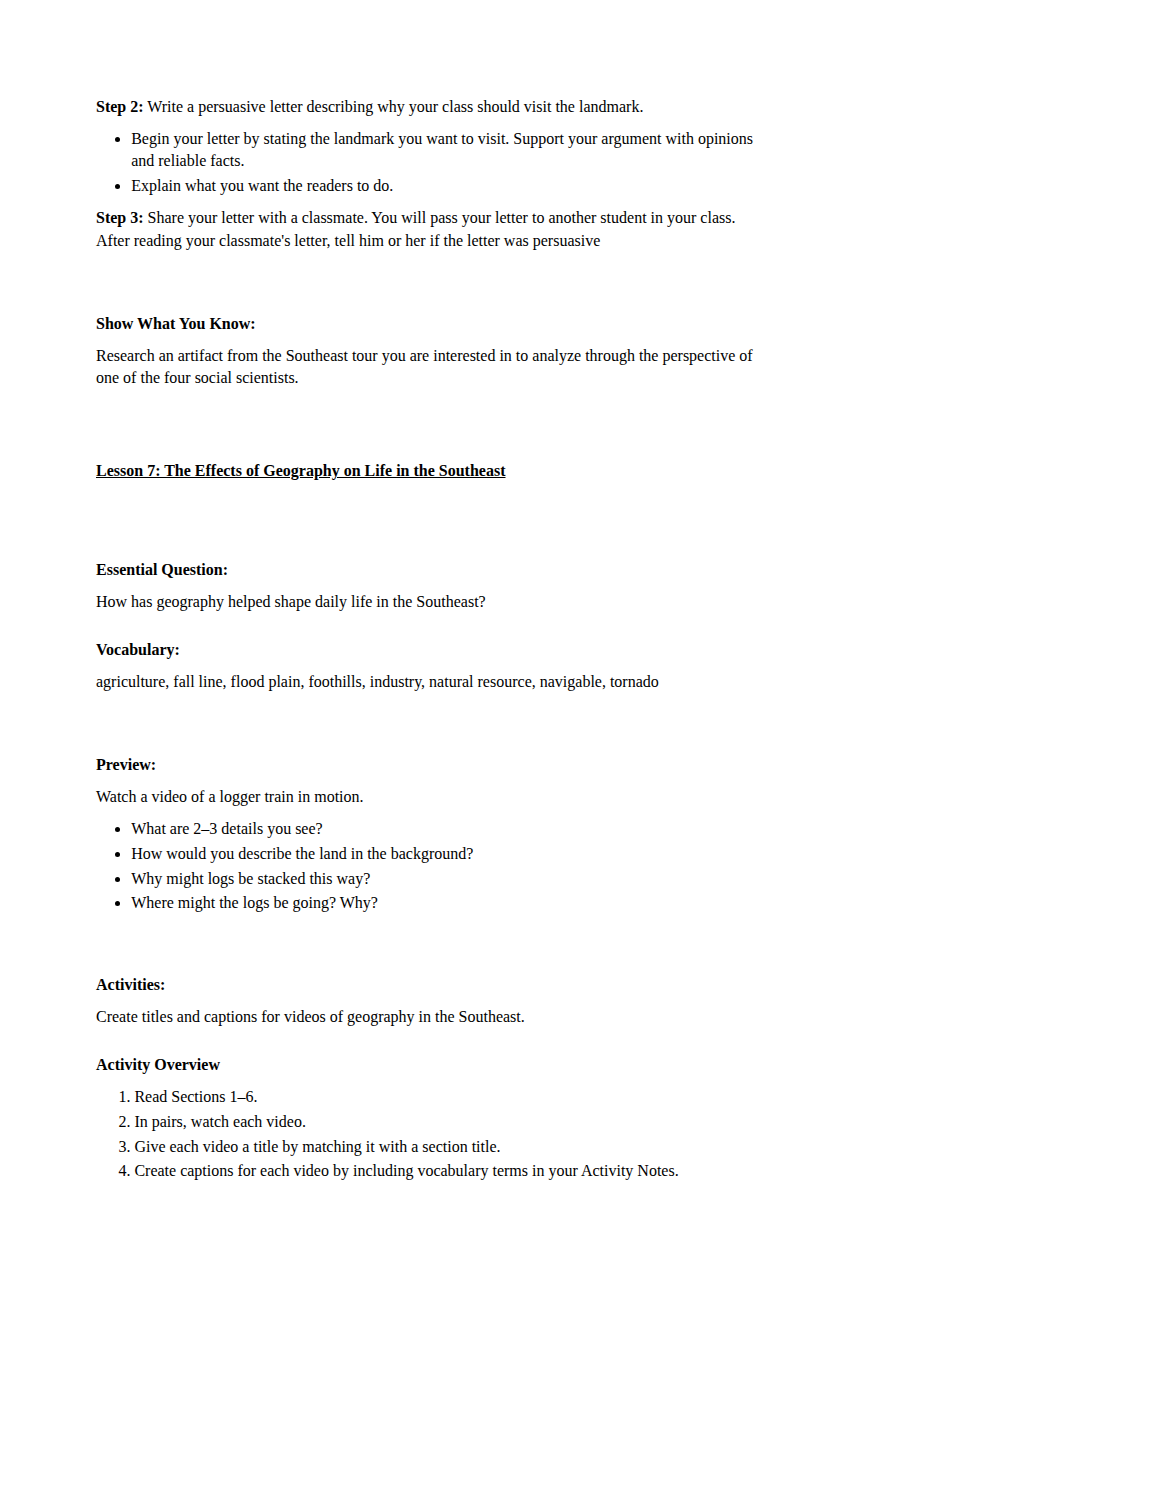Step 2: Write a persuasive letter describing why your class should visit the landmark.
Begin your letter by stating the landmark you want to visit. Support your argument with opinions and reliable facts.
Explain what you want the readers to do.
Step 3: Share your letter with a classmate. You will pass your letter to another student in your class. After reading your classmate's letter, tell him or her if the letter was persuasive
Show What You Know:
Research an artifact from the Southeast tour you are interested in to analyze through the perspective of one of the four social scientists.
Lesson 7: The Effects of Geography on Life in the Southeast
Essential Question:
How has geography helped shape daily life in the Southeast?
Vocabulary:
agriculture, fall line, flood plain, foothills, industry, natural resource, navigable, tornado
Preview:
Watch a video of a logger train in motion.
What are 2–3 details you see?
How would you describe the land in the background?
Why might logs be stacked this way?
Where might the logs be going? Why?
Activities:
Create titles and captions for videos of geography in the Southeast.
Activity Overview
Read Sections 1–6.
In pairs, watch each video.
Give each video a title by matching it with a section title.
Create captions for each video by including vocabulary terms in your Activity Notes.